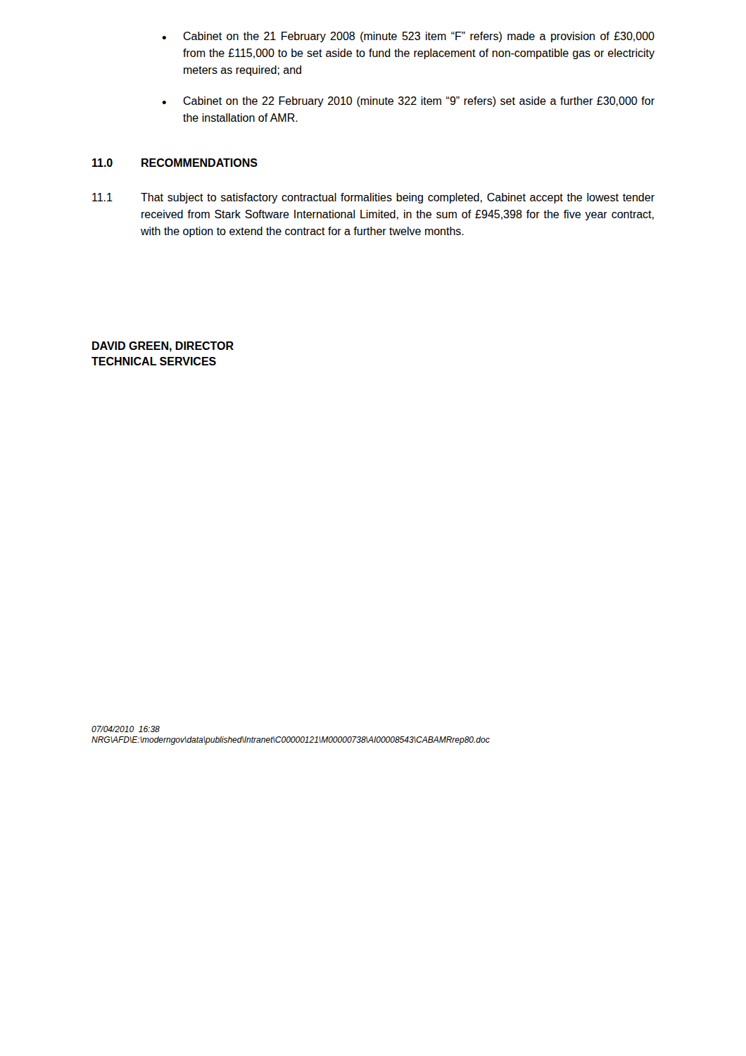Cabinet on the 21 February 2008 (minute 523 item “F” refers) made a provision of £30,000 from the £115,000 to be set aside to fund the replacement of non-compatible gas or electricity meters as required; and
Cabinet on the 22 February 2010 (minute 322 item “9” refers) set aside a further £30,000 for the installation of AMR.
11.0 RECOMMENDATIONS
11.1
That subject to satisfactory contractual formalities being completed, Cabinet accept the lowest tender received from Stark Software International Limited, in the sum of £945,398 for the five year contract, with the option to extend the contract for a further twelve months.
DAVID GREEN, DIRECTOR
TECHNICAL SERVICES
07/04/2010 16:38
NRG\AFD\E:\moderngov\data\published\Intranet\C00000121\M00000738\AI00008543\CABAMRrep80.doc